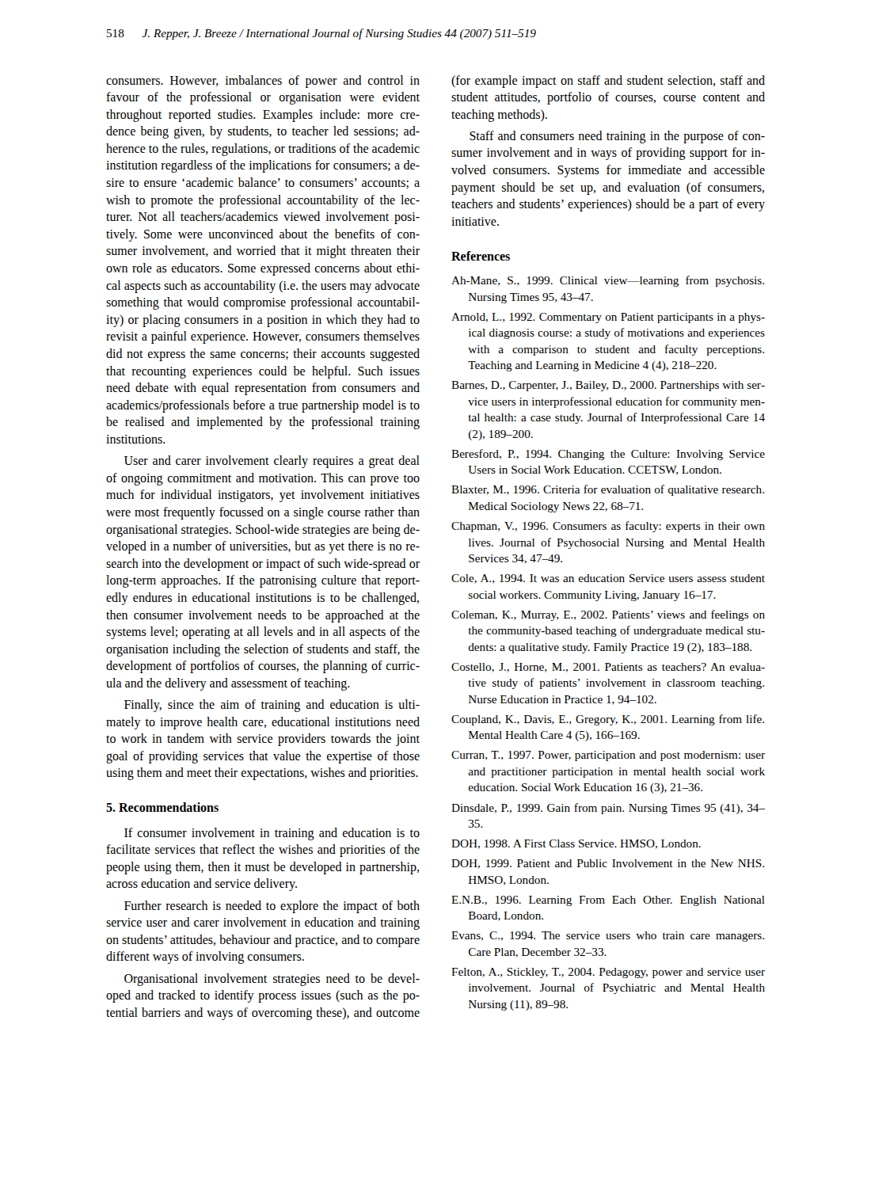518 J. Repper, J. Breeze / International Journal of Nursing Studies 44 (2007) 511–519
consumers. However, imbalances of power and control in favour of the professional or organisation were evident throughout reported studies. Examples include: more credence being given, by students, to teacher led sessions; adherence to the rules, regulations, or traditions of the academic institution regardless of the implications for consumers; a desire to ensure ‘academic balance’ to consumers’ accounts; a wish to promote the professional accountability of the lecturer. Not all teachers/academics viewed involvement positively. Some were unconvinced about the benefits of consumer involvement, and worried that it might threaten their own role as educators. Some expressed concerns about ethical aspects such as accountability (i.e. the users may advocate something that would compromise professional accountability) or placing consumers in a position in which they had to revisit a painful experience. However, consumers themselves did not express the same concerns; their accounts suggested that recounting experiences could be helpful. Such issues need debate with equal representation from consumers and academics/professionals before a true partnership model is to be realised and implemented by the professional training institutions.
User and carer involvement clearly requires a great deal of ongoing commitment and motivation. This can prove too much for individual instigators, yet involvement initiatives were most frequently focussed on a single course rather than organisational strategies. School-wide strategies are being developed in a number of universities, but as yet there is no research into the development or impact of such wide-spread or long-term approaches. If the patronising culture that reportedly endures in educational institutions is to be challenged, then consumer involvement needs to be approached at the systems level; operating at all levels and in all aspects of the organisation including the selection of students and staff, the development of portfolios of courses, the planning of curricula and the delivery and assessment of teaching.
Finally, since the aim of training and education is ultimately to improve health care, educational institutions need to work in tandem with service providers towards the joint goal of providing services that value the expertise of those using them and meet their expectations, wishes and priorities.
5. Recommendations
If consumer involvement in training and education is to facilitate services that reflect the wishes and priorities of the people using them, then it must be developed in partnership, across education and service delivery.
Further research is needed to explore the impact of both service user and carer involvement in education and training on students’ attitudes, behaviour and practice, and to compare different ways of involving consumers.
Organisational involvement strategies need to be developed and tracked to identify process issues (such as the potential barriers and ways of overcoming these), and outcome (for example impact on staff and student selection, staff and student attitudes, portfolio of courses, course content and teaching methods).
Staff and consumers need training in the purpose of consumer involvement and in ways of providing support for involved consumers. Systems for immediate and accessible payment should be set up, and evaluation (of consumers, teachers and students’ experiences) should be a part of every initiative.
References
Ah-Mane, S., 1999. Clinical view—learning from psychosis. Nursing Times 95, 43–47.
Arnold, L., 1992. Commentary on Patient participants in a physical diagnosis course: a study of motivations and experiences with a comparison to student and faculty perceptions. Teaching and Learning in Medicine 4 (4), 218–220.
Barnes, D., Carpenter, J., Bailey, D., 2000. Partnerships with service users in interprofessional education for community mental health: a case study. Journal of Interprofessional Care 14 (2), 189–200.
Beresford, P., 1994. Changing the Culture: Involving Service Users in Social Work Education. CCETSW, London.
Blaxter, M., 1996. Criteria for evaluation of qualitative research. Medical Sociology News 22, 68–71.
Chapman, V., 1996. Consumers as faculty: experts in their own lives. Journal of Psychosocial Nursing and Mental Health Services 34, 47–49.
Cole, A., 1994. It was an education Service users assess student social workers. Community Living, January 16–17.
Coleman, K., Murray, E., 2002. Patients’ views and feelings on the community-based teaching of undergraduate medical students: a qualitative study. Family Practice 19 (2), 183–188.
Costello, J., Horne, M., 2001. Patients as teachers? An evaluative study of patients’ involvement in classroom teaching. Nurse Education in Practice 1, 94–102.
Coupland, K., Davis, E., Gregory, K., 2001. Learning from life. Mental Health Care 4 (5), 166–169.
Curran, T., 1997. Power, participation and post modernism: user and practitioner participation in mental health social work education. Social Work Education 16 (3), 21–36.
Dinsdale, P., 1999. Gain from pain. Nursing Times 95 (41), 34–35.
DOH, 1998. A First Class Service. HMSO, London.
DOH, 1999. Patient and Public Involvement in the New NHS. HMSO, London.
E.N.B., 1996. Learning From Each Other. English National Board, London.
Evans, C., 1994. The service users who train care managers. Care Plan, December 32–33.
Felton, A., Stickley, T., 2004. Pedagogy, power and service user involvement. Journal of Psychiatric and Mental Health Nursing (11), 89–98.